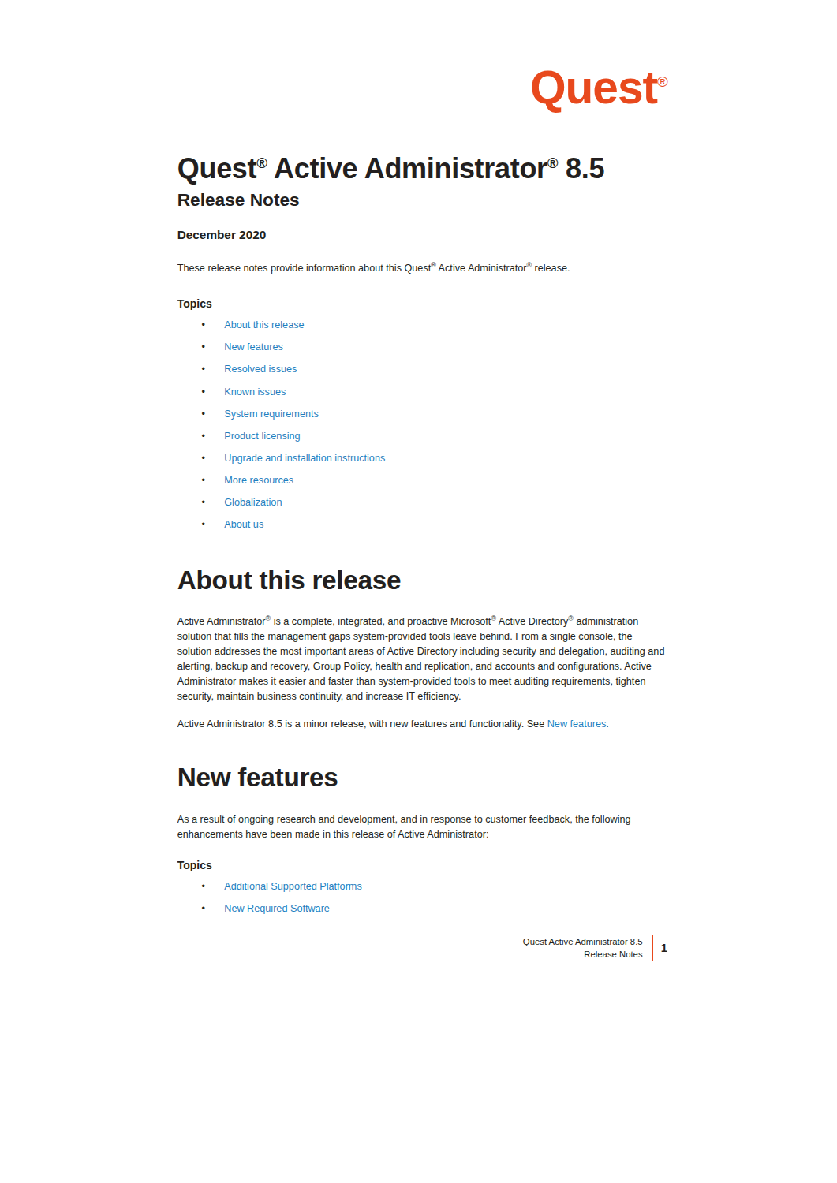Quest®
Quest® Active Administrator® 8.5
Release Notes
December 2020
These release notes provide information about this Quest® Active Administrator® release.
Topics
About this release
New features
Resolved issues
Known issues
System requirements
Product licensing
Upgrade and installation instructions
More resources
Globalization
About us
About this release
Active Administrator® is a complete, integrated, and proactive Microsoft® Active Directory® administration solution that fills the management gaps system-provided tools leave behind. From a single console, the solution addresses the most important areas of Active Directory including security and delegation, auditing and alerting, backup and recovery, Group Policy, health and replication, and accounts and configurations. Active Administrator makes it easier and faster than system-provided tools to meet auditing requirements, tighten security, maintain business continuity, and increase IT efficiency.
Active Administrator 8.5 is a minor release, with new features and functionality. See New features.
New features
As a result of ongoing research and development, and in response to customer feedback, the following enhancements have been made in this release of Active Administrator:
Topics
Additional Supported Platforms
New Required Software
Quest Active Administrator 8.5
Release Notes
1